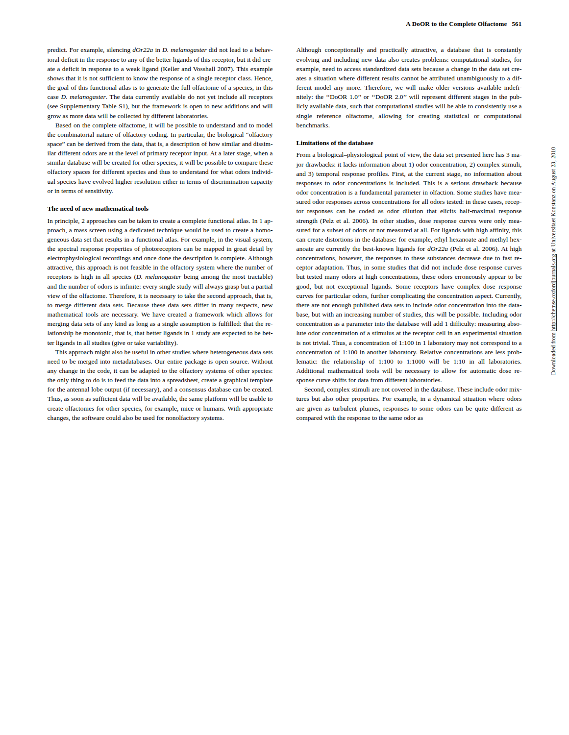A DoOR to the Complete Olfactome 561
predict. For example, silencing dOr22a in D. melanogaster did not lead to a behavioral deficit in the response to any of the better ligands of this receptor, but it did create a deficit in response to a weak ligand (Keller and Vosshall 2007). This example shows that it is not sufficient to know the response of a single receptor class. Hence, the goal of this functional atlas is to generate the full olfactome of a species, in this case D. melanogaster. The data currently available do not yet include all receptors (see Supplementary Table S1), but the framework is open to new additions and will grow as more data will be collected by different laboratories.
Based on the complete olfactome, it will be possible to understand and to model the combinatorial nature of olfactory coding. In particular, the biological “olfactory space” can be derived from the data, that is, a description of how similar and dissimilar different odors are at the level of primary receptor input. At a later stage, when a similar database will be created for other species, it will be possible to compare these olfactory spaces for different species and thus to understand for what odors individual species have evolved higher resolution either in terms of discrimination capacity or in terms of sensitivity.
The need of new mathematical tools
In principle, 2 approaches can be taken to create a complete functional atlas. In 1 approach, a mass screen using a dedicated technique would be used to create a homogeneous data set that results in a functional atlas. For example, in the visual system, the spectral response properties of photoreceptors can be mapped in great detail by electrophysiological recordings and once done the description is complete. Although attractive, this approach is not feasible in the olfactory system where the number of receptors is high in all species (D. melanogaster being among the most tractable) and the number of odors is infinite: every single study will always grasp but a partial view of the olfactome. Therefore, it is necessary to take the second approach, that is, to merge different data sets. Because these data sets differ in many respects, new mathematical tools are necessary. We have created a framework which allows for merging data sets of any kind as long as a single assumption is fulfilled: that the relationship be monotonic, that is, that better ligands in 1 study are expected to be better ligands in all studies (give or take variability).
This approach might also be useful in other studies where heterogeneous data sets need to be merged into metadatabases. Our entire package is open source. Without any change in the code, it can be adapted to the olfactory systems of other species: the only thing to do is to feed the data into a spreadsheet, create a graphical template for the antennal lobe output (if necessary), and a consensus database can be created. Thus, as soon as sufficient data will be available, the same platform will be usable to create olfactomes for other species, for example, mice or humans. With appropriate changes, the software could also be used for nonolfactory systems.
Although conceptionally and practically attractive, a database that is constantly evolving and including new data also creates problems: computational studies, for example, need to access standardized data sets because a change in the data set creates a situation where different results cannot be attributed unambiguously to a different model any more. Therefore, we will make older versions available indefinitely: the ‘‘DoOR 1.0’’ or ‘‘DoOR 2.0’’ will represent different stages in the publicly available data, such that computational studies will be able to consistently use a single reference olfactome, allowing for creating statistical or computational benchmarks.
Limitations of the database
From a biological–physiological point of view, the data set presented here has 3 major drawbacks: it lacks information about 1) odor concentration, 2) complex stimuli, and 3) temporal response profiles. First, at the current stage, no information about responses to odor concentrations is included. This is a serious drawback because odor concentration is a fundamental parameter in olfaction. Some studies have measured odor responses across concentrations for all odors tested: in these cases, receptor responses can be coded as odor dilution that elicits half-maximal response strength (Pelz et al. 2006). In other studies, dose response curves were only measured for a subset of odors or not measured at all. For ligands with high affinity, this can create distortions in the database: for example, ethyl hexanoate and methyl hexanoate are currently the best-known ligands for dOr22a (Pelz et al. 2006). At high concentrations, however, the responses to these substances decrease due to fast receptor adaptation. Thus, in some studies that did not include dose response curves but tested many odors at high concentrations, these odors erroneously appear to be good, but not exceptional ligands. Some receptors have complex dose response curves for particular odors, further complicating the concentration aspect. Currently, there are not enough published data sets to include odor concentration into the database, but with an increasing number of studies, this will be possible. Including odor concentration as a parameter into the database will add 1 difficulty: measuring absolute odor concentration of a stimulus at the receptor cell in an experimental situation is not trivial. Thus, a concentration of 1:100 in 1 laboratory may not correspond to a concentration of 1:100 in another laboratory. Relative concentrations are less problematic: the relationship of 1:100 to 1:1000 will be 1:10 in all laboratories. Additional mathematical tools will be necessary to allow for automatic dose response curve shifts for data from different laboratories.
Second, complex stimuli are not covered in the database. These include odor mixtures but also other properties. For example, in a dynamical situation where odors are given as turbulent plumes, responses to some odors can be quite different as compared with the response to the same odor as
Downloaded from http://chemse.oxfordjournals.org at Universitaet Konstanz on August 23, 2010